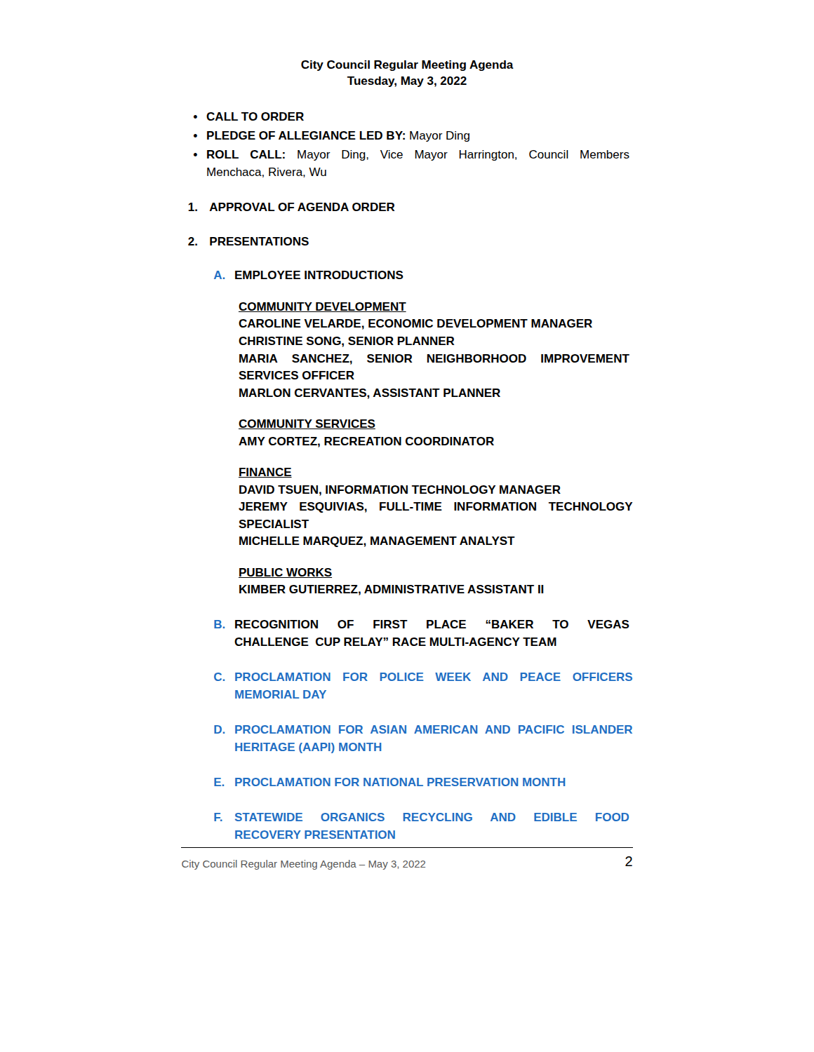City Council Regular Meeting Agenda
Tuesday, May 3, 2022
CALL TO ORDER
PLEDGE OF ALLEGIANCE LED BY: Mayor Ding
ROLL CALL: Mayor Ding, Vice Mayor Harrington, Council Members Menchaca, Rivera, Wu
APPROVAL OF AGENDA ORDER
PRESENTATIONS
EMPLOYEE INTRODUCTIONS
COMMUNITY DEVELOPMENT
CAROLINE VELARDE, ECONOMIC DEVELOPMENT MANAGER
CHRISTINE SONG, SENIOR PLANNER
MARIA SANCHEZ, SENIOR NEIGHBORHOOD IMPROVEMENT SERVICES OFFICER
MARLON CERVANTES, ASSISTANT PLANNER
COMMUNITY SERVICES
AMY CORTEZ, RECREATION COORDINATOR
FINANCE
DAVID TSUEN, INFORMATION TECHNOLOGY MANAGER
JEREMY ESQUIVIAS, FULL-TIME INFORMATION TECHNOLOGY SPECIALIST
MICHELLE MARQUEZ, MANAGEMENT ANALYST
PUBLIC WORKS
KIMBER GUTIERREZ, ADMINISTRATIVE ASSISTANT II
RECOGNITION OF FIRST PLACE “BAKER TO VEGAS CHALLENGE CUP RELAY” RACE MULTI-AGENCY TEAM
PROCLAMATION FOR POLICE WEEK AND PEACE OFFICERS MEMORIAL DAY
PROCLAMATION FOR ASIAN AMERICAN AND PACIFIC ISLANDER HERITAGE (AAPI) MONTH
PROCLAMATION FOR NATIONAL PRESERVATION MONTH
STATEWIDE ORGANICS RECYCLING AND EDIBLE FOOD RECOVERY PRESENTATION
City Council Regular Meeting Agenda – May 3, 2022
2